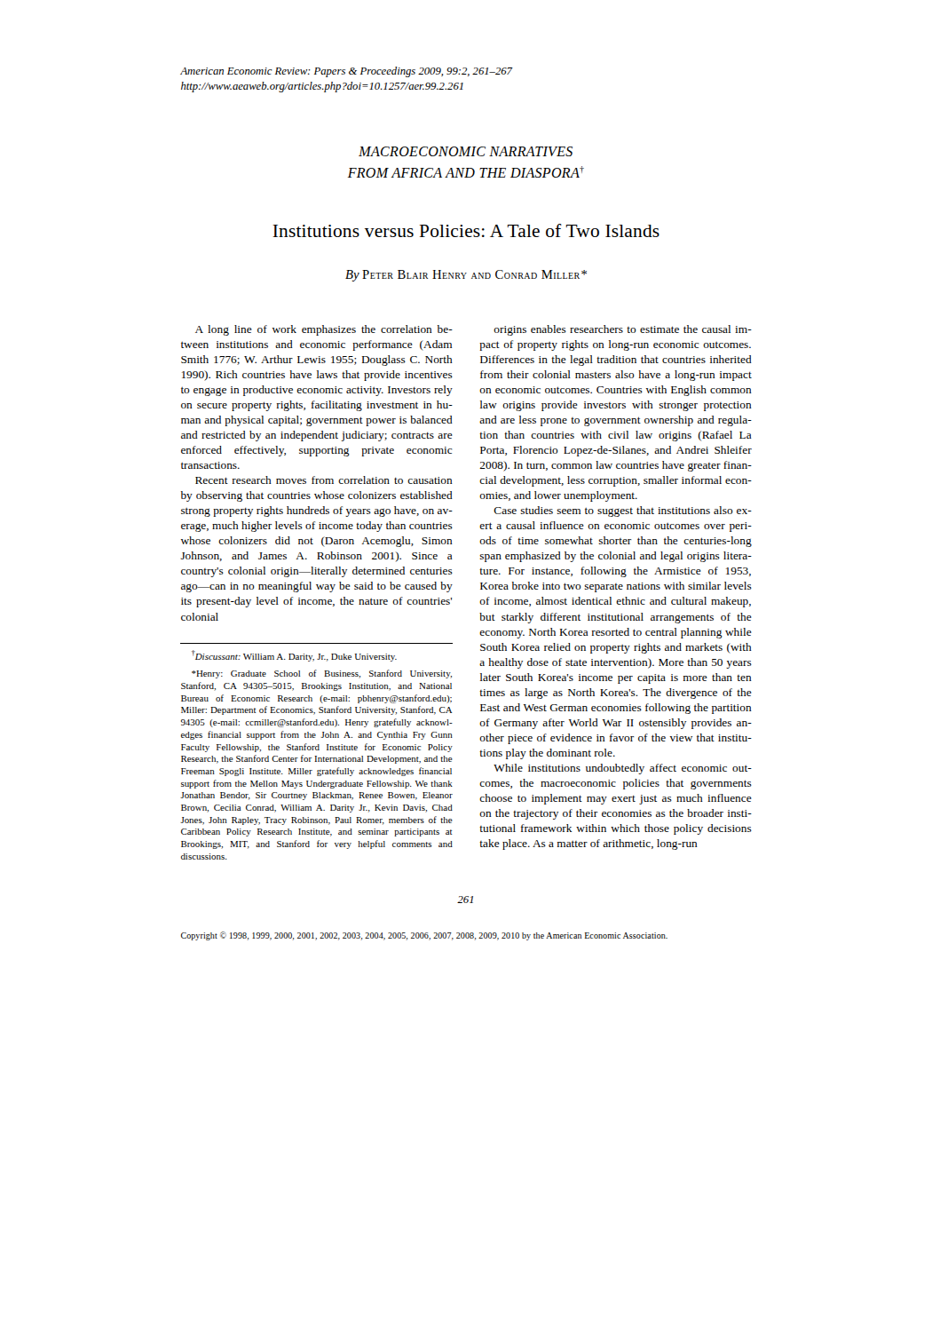American Economic Review: Papers & Proceedings 2009, 99:2, 261–267
http://www.aeaweb.org/articles.php?doi=10.1257/aer.99.2.261
MACROECONOMIC NARRATIVES
FROM AFRICA AND THE DIASPORA†
Institutions versus Policies: A Tale of Two Islands
By Peter Blair Henry and Conrad Miller*
A long line of work emphasizes the correlation between institutions and economic performance (Adam Smith 1776; W. Arthur Lewis 1955; Douglass C. North 1990). Rich countries have laws that provide incentives to engage in productive economic activity. Investors rely on secure property rights, facilitating investment in human and physical capital; government power is balanced and restricted by an independent judiciary; contracts are enforced effectively, supporting private economic transactions.
Recent research moves from correlation to causation by observing that countries whose colonizers established strong property rights hundreds of years ago have, on average, much higher levels of income today than countries whose colonizers did not (Daron Acemoglu, Simon Johnson, and James A. Robinson 2001). Since a country's colonial origin—literally determined centuries ago—can in no meaningful way be said to be caused by its present-day level of income, the nature of countries' colonial
†Discussant: William A. Darity, Jr., Duke University.
*Henry: Graduate School of Business, Stanford University, Stanford, CA 94305–5015, Brookings Institution, and National Bureau of Economic Research (e-mail: pbhenry@stanford.edu); Miller: Department of Economics, Stanford University, Stanford, CA 94305 (e-mail: ccmiller@stanford.edu). Henry gratefully acknowledges financial support from the John A. and Cynthia Fry Gunn Faculty Fellowship, the Stanford Institute for Economic Policy Research, the Stanford Center for International Development, and the Freeman Spogli Institute. Miller gratefully acknowledges financial support from the Mellon Mays Undergraduate Fellowship. We thank Jonathan Bendor, Sir Courtney Blackman, Renee Bowen, Eleanor Brown, Cecilia Conrad, William A. Darity Jr., Kevin Davis, Chad Jones, John Rapley, Tracy Robinson, Paul Romer, members of the Caribbean Policy Research Institute, and seminar participants at Brookings, MIT, and Stanford for very helpful comments and discussions.
origins enables researchers to estimate the causal impact of property rights on long-run economic outcomes. Differences in the legal tradition that countries inherited from their colonial masters also have a long-run impact on economic outcomes. Countries with English common law origins provide investors with stronger protection and are less prone to government ownership and regulation than countries with civil law origins (Rafael La Porta, Florencio Lopez-de-Silanes, and Andrei Shleifer 2008). In turn, common law countries have greater financial development, less corruption, smaller informal economies, and lower unemployment.
Case studies seem to suggest that institutions also exert a causal influence on economic outcomes over periods of time somewhat shorter than the centuries-long span emphasized by the colonial and legal origins literature. For instance, following the Armistice of 1953, Korea broke into two separate nations with similar levels of income, almost identical ethnic and cultural makeup, but starkly different institutional arrangements of the economy. North Korea resorted to central planning while South Korea relied on property rights and markets (with a healthy dose of state intervention). More than 50 years later South Korea's income per capita is more than ten times as large as North Korea's. The divergence of the East and West German economies following the partition of Germany after World War II ostensibly provides another piece of evidence in favor of the view that institutions play the dominant role.
While institutions undoubtedly affect economic outcomes, the macroeconomic policies that governments choose to implement may exert just as much influence on the trajectory of their economies as the broader institutional framework within which those policy decisions take place. As a matter of arithmetic, long-run
261
Copyright © 1998, 1999, 2000, 2001, 2002, 2003, 2004, 2005, 2006, 2007, 2008, 2009, 2010 by the American Economic Association.